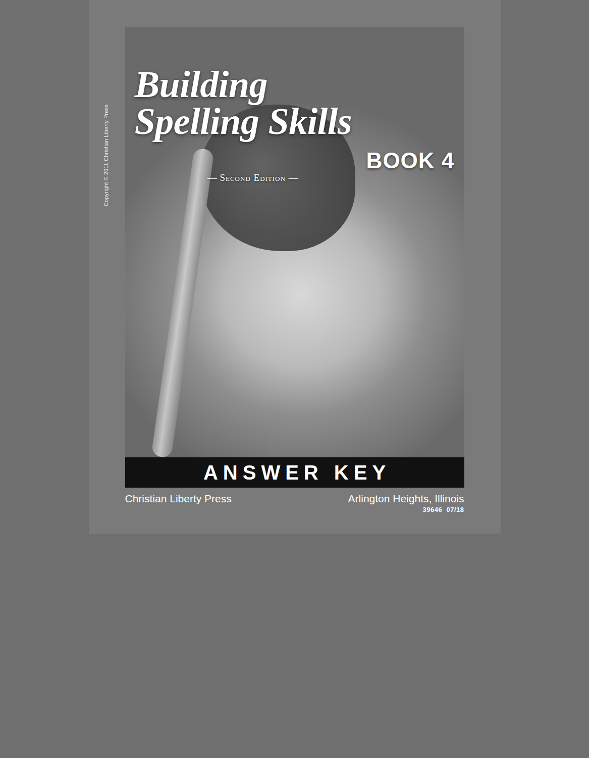Copyright © 2011 Christian Liberty Press
Building Spelling Skills
BOOK 4
— Second Edition —
ANSWER KEY
Christian Liberty Press
Arlington Heights, Illinois 39646 07/18